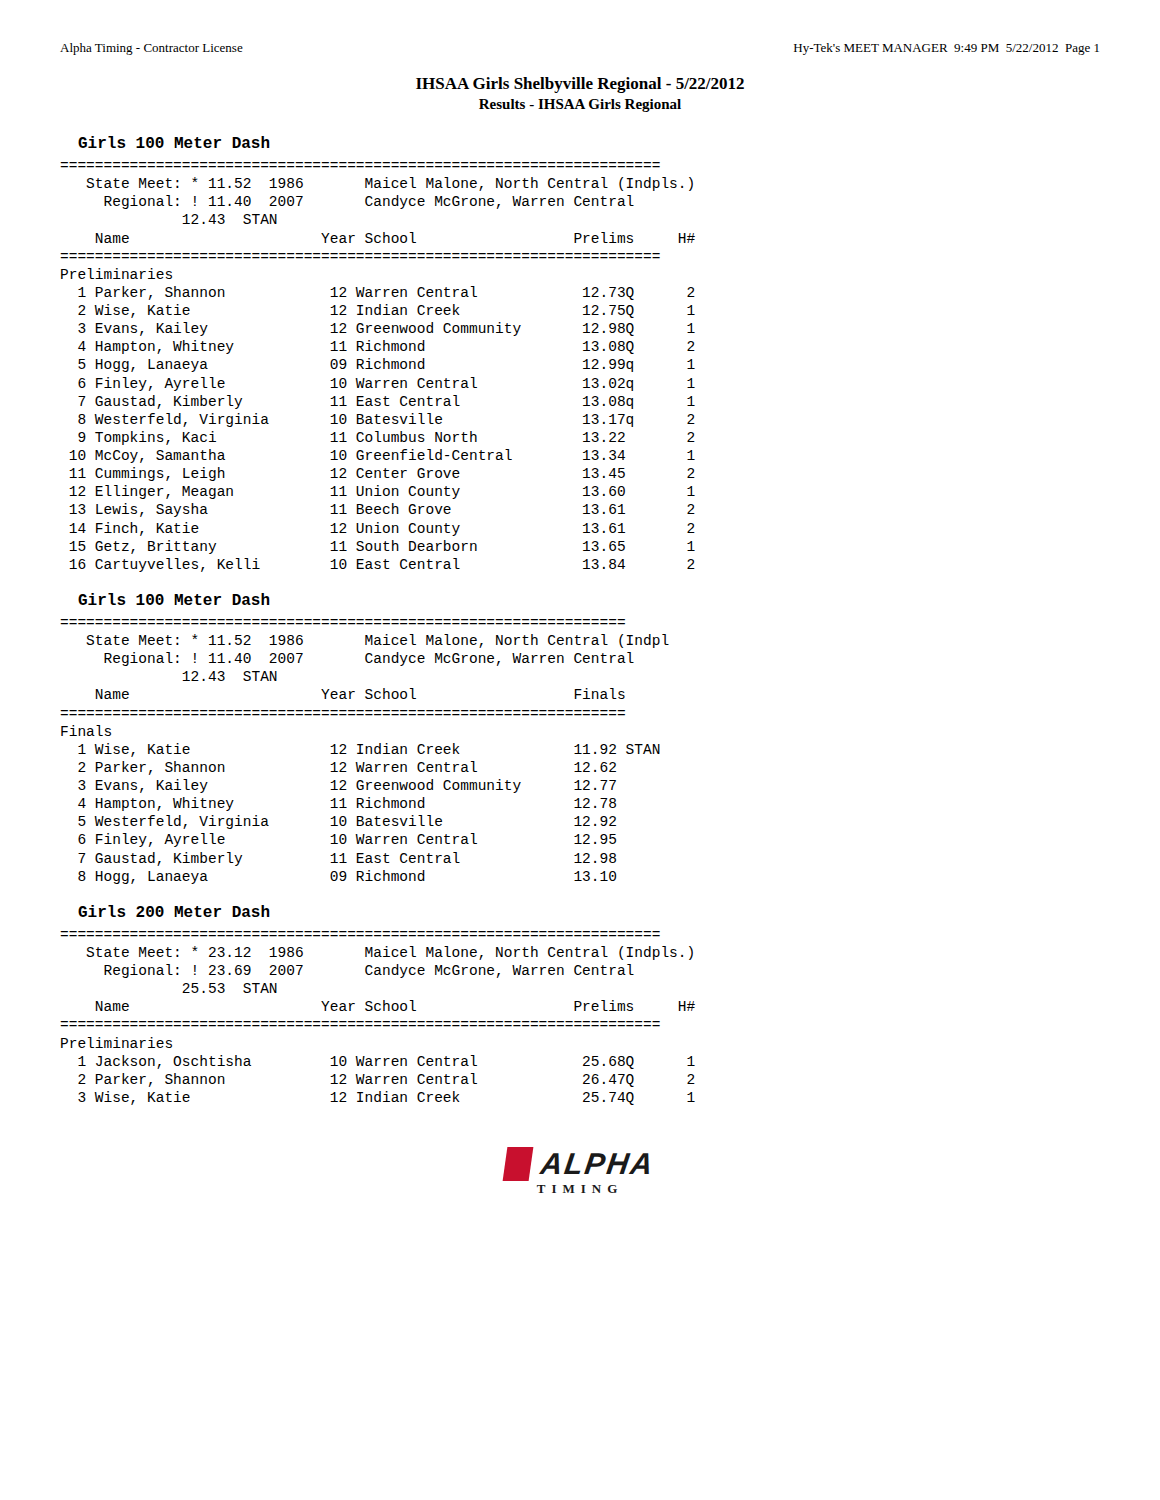Alpha Timing - Contractor License
Hy-Tek's MEET MANAGER 9:49 PM 5/22/2012 Page 1
IHSAA Girls Shelbyville Regional - 5/22/2012
Results - IHSAA Girls Regional
Girls 100 Meter Dash
=====================================================================
   State Meet: * 11.52  1986       Maicel Malone, North Central (Indpls.)
     Regional: ! 11.40  2007       Candyce McGrone, Warren Central
              12.43  STAN
    Name                      Year School                  Prelims     H#
=====================================================================
Preliminaries
  1 Parker, Shannon            12 Warren Central            12.73Q      2
  2 Wise, Katie                12 Indian Creek              12.75Q      1
  3 Evans, Kailey              12 Greenwood Community       12.98Q      1
  4 Hampton, Whitney           11 Richmond                  13.08Q      2
  5 Hogg, Lanaeya              09 Richmond                  12.99q      1
  6 Finley, Ayrelle            10 Warren Central            13.02q      1
  7 Gaustad, Kimberly          11 East Central              13.08q      1
  8 Westerfeld, Virginia       10 Batesville                13.17q      2
  9 Tompkins, Kaci             11 Columbus North            13.22       2
 10 McCoy, Samantha            10 Greenfield-Central        13.34       1
 11 Cummings, Leigh            12 Center Grove              13.45       2
 12 Ellinger, Meagan           11 Union County              13.60       1
 13 Lewis, Saysha              11 Beech Grove               13.61       2
 14 Finch, Katie               12 Union County              13.61       2
 15 Getz, Brittany             11 South Dearborn            13.65       1
 16 Cartuyvelles, Kelli        10 East Central              13.84       2
Girls 100 Meter Dash
=================================================================
   State Meet: * 11.52  1986       Maicel Malone, North Central (Indpl
     Regional: ! 11.40  2007       Candyce McGrone, Warren Central
              12.43  STAN
    Name                      Year School                  Finals
=================================================================
Finals
  1 Wise, Katie                12 Indian Creek             11.92 STAN
  2 Parker, Shannon            12 Warren Central           12.62
  3 Evans, Kailey              12 Greenwood Community      12.77
  4 Hampton, Whitney           11 Richmond                 12.78
  5 Westerfeld, Virginia       10 Batesville               12.92
  6 Finley, Ayrelle            10 Warren Central           12.95
  7 Gaustad, Kimberly          11 East Central             12.98
  8 Hogg, Lanaeya              09 Richmond                 13.10
Girls 200 Meter Dash
=====================================================================
   State Meet: * 23.12  1986       Maicel Malone, North Central (Indpls.)
     Regional: ! 23.69  2007       Candyce McGrone, Warren Central
              25.53  STAN
    Name                      Year School                  Prelims     H#
=====================================================================
Preliminaries
  1 Jackson, Oschtisha         10 Warren Central            25.68Q      1
  2 Parker, Shannon            12 Warren Central            26.47Q      2
  3 Wise, Katie                12 Indian Creek              25.74Q      1
ALPHA
TIMING